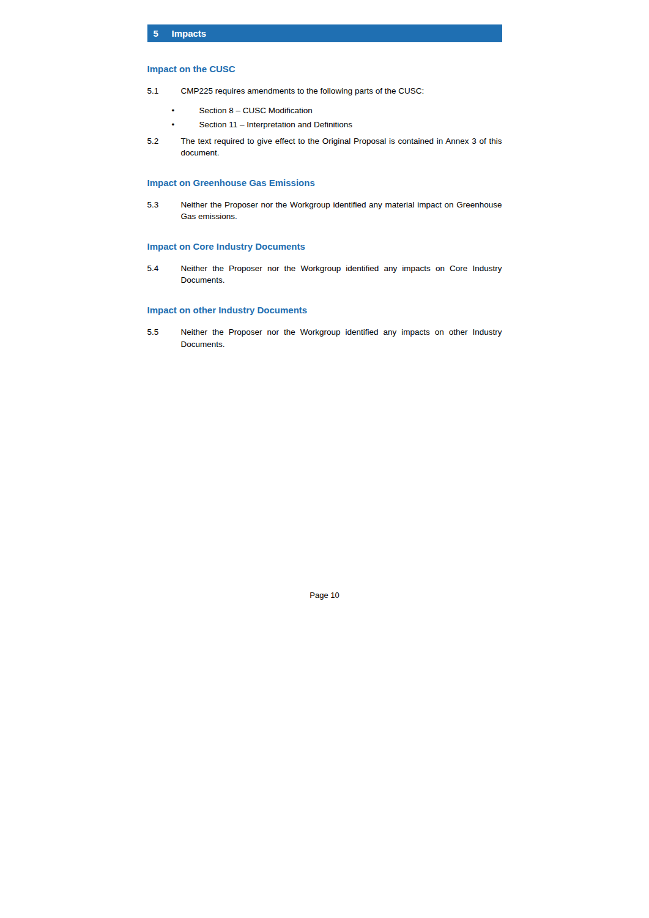5 Impacts
Impact on the CUSC
5.1
CMP225 requires amendments to the following parts of the CUSC:
Section 8 – CUSC Modification
Section 11 – Interpretation and Definitions
5.2
The text required to give effect to the Original Proposal is contained in Annex 3 of this document.
Impact on Greenhouse Gas Emissions
5.3
Neither the Proposer nor the Workgroup identified any material impact on Greenhouse Gas emissions.
Impact on Core Industry Documents
5.4
Neither the Proposer nor the Workgroup identified any impacts on Core Industry Documents.
Impact on other Industry Documents
5.5
Neither the Proposer nor the Workgroup identified any impacts on other Industry Documents.
Page 10